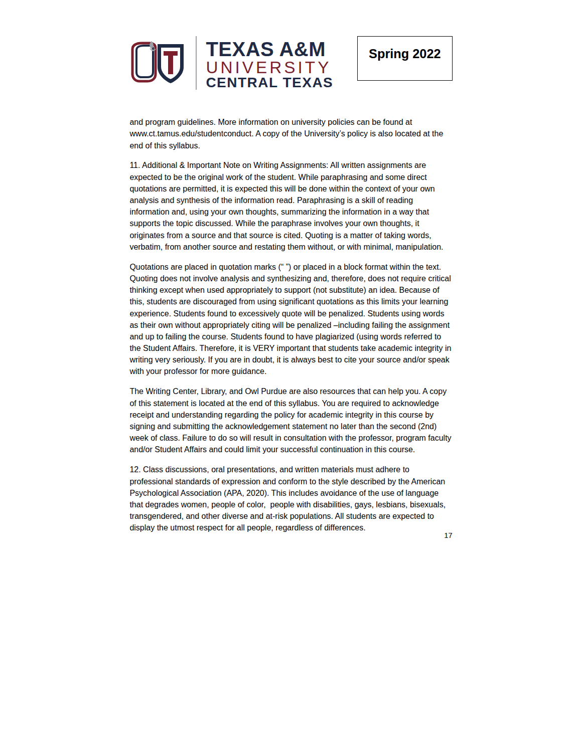TEXAS A&M
UNIVERSITY
CENTRAL TEXAS
Spring 2022
and program guidelines. More information on university policies can be found at www.ct.tamus.edu/studentconduct. A copy of the University’s policy is also located at the end of this syllabus.
11. Additional & Important Note on Writing Assignments: All written assignments are expected to be the original work of the student. While paraphrasing and some direct quotations are permitted, it is expected this will be done within the context of your own analysis and synthesis of the information read. Paraphrasing is a skill of reading information and, using your own thoughts, summarizing the information in a way that supports the topic discussed. While the paraphrase involves your own thoughts, it originates from a source and that source is cited. Quoting is a matter of taking words, verbatim, from another source and restating them without, or with minimal, manipulation.
Quotations are placed in quotation marks (“ ”) or placed in a block format within the text. Quoting does not involve analysis and synthesizing and, therefore, does not require critical thinking except when used appropriately to support (not substitute) an idea. Because of this, students are discouraged from using significant quotations as this limits your learning experience. Students found to excessively quote will be penalized. Students using words as their own without appropriately citing will be penalized –including failing the assignment and up to failing the course. Students found to have plagiarized (using words referred to the Student Affairs. Therefore, it is VERY important that students take academic integrity in writing very seriously. If you are in doubt, it is always best to cite your source and/or speak with your professor for more guidance.
The Writing Center, Library, and Owl Purdue are also resources that can help you. A copy of this statement is located at the end of this syllabus. You are required to acknowledge receipt and understanding regarding the policy for academic integrity in this course by signing and submitting the acknowledgement statement no later than the second (2nd) week of class. Failure to do so will result in consultation with the professor, program faculty and/or Student Affairs and could limit your successful continuation in this course.
12. Class discussions, oral presentations, and written materials must adhere to professional standards of expression and conform to the style described by the American Psychological Association (APA, 2020). This includes avoidance of the use of language that degrades women, people of color, people with disabilities, gays, lesbians, bisexuals, transgendered, and other diverse and at-risk populations. All students are expected to display the utmost respect for all people, regardless of differences.
17